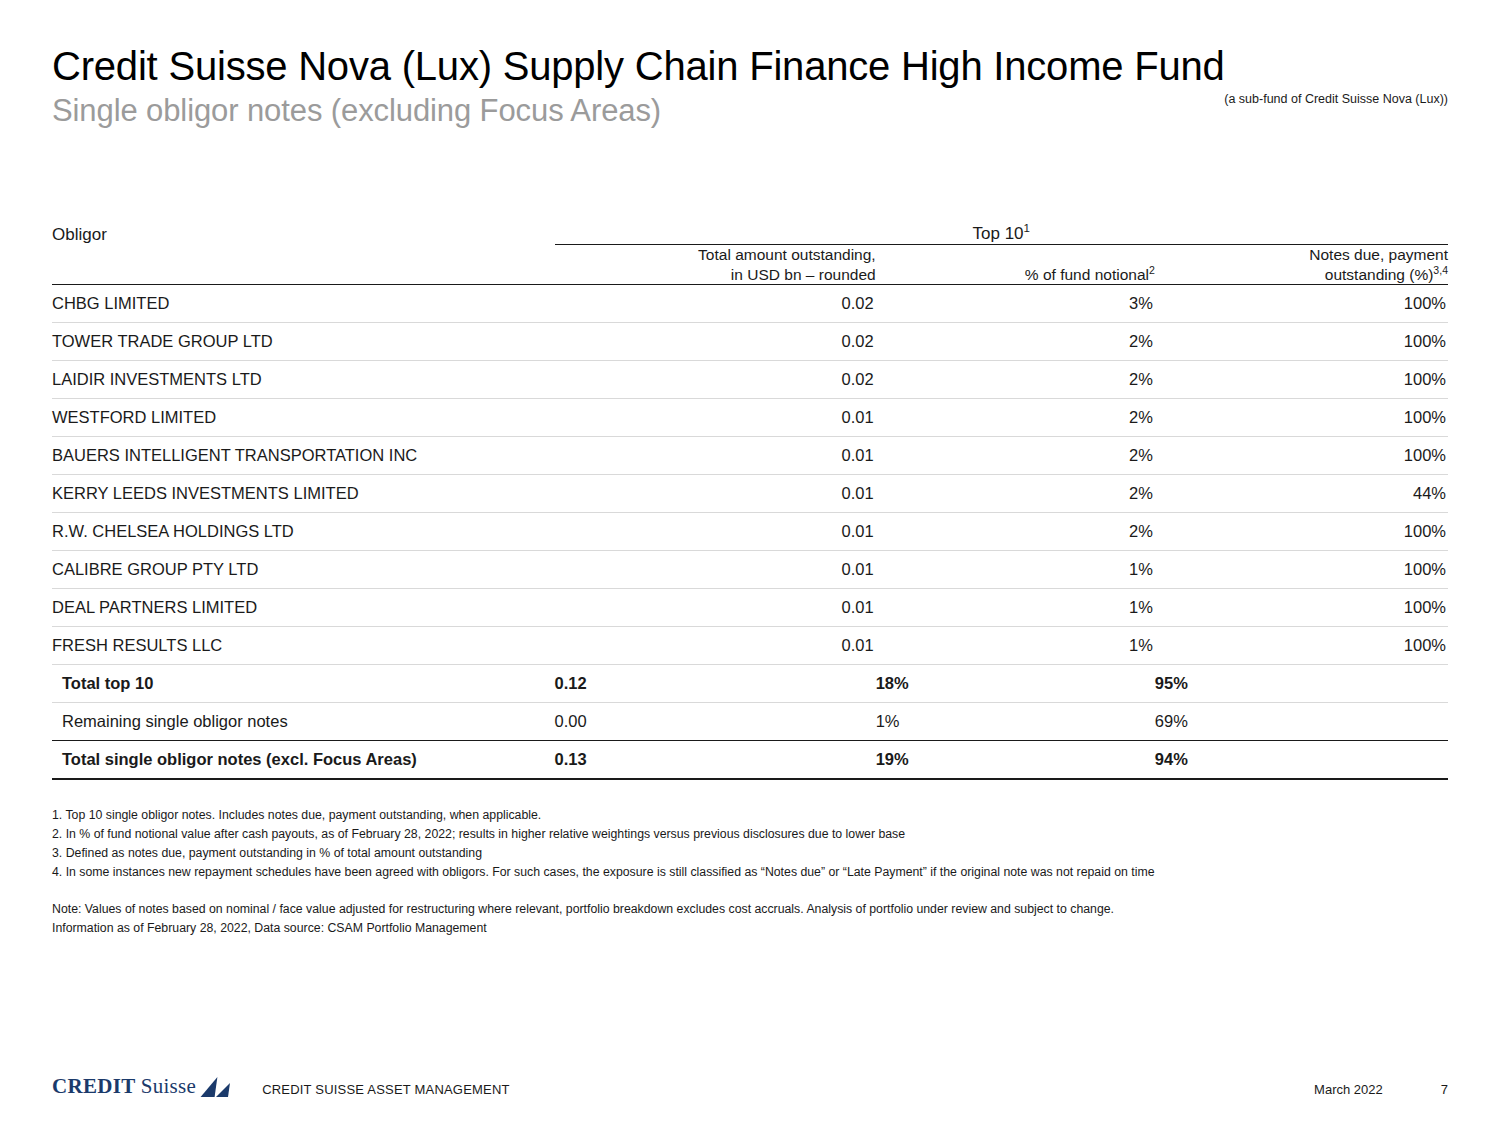Credit Suisse Nova (Lux) Supply Chain Finance High Income Fund
Single obligor notes (excluding Focus Areas)
(a sub-fund of Credit Suisse Nova (Lux))
| Obligor | Top 10 1 |
| --- | --- |
| | Total amount outstanding, in USD bn – rounded | % of fund notional 2 | Notes due, payment outstanding (%) 3,4 |
| CHBG LIMITED | 0.02 | 3% | 100% |
| TOWER TRADE GROUP LTD | 0.02 | 2% | 100% |
| LAIDIR INVESTMENTS LTD | 0.02 | 2% | 100% |
| WESTFORD LIMITED | 0.01 | 2% | 100% |
| BAUERS INTELLIGENT TRANSPORTATION INC | 0.01 | 2% | 100% |
| KERRY LEEDS INVESTMENTS LIMITED | 0.01 | 2% | 44% |
| R.W. CHELSEA HOLDINGS LTD | 0.01 | 2% | 100% |
| CALIBRE GROUP PTY LTD | 0.01 | 1% | 100% |
| DEAL PARTNERS LIMITED | 0.01 | 1% | 100% |
| FRESH RESULTS LLC | 0.01 | 1% | 100% |
| Total top 10 | 0.12 | 18% | 95% |
| Remaining single obligor notes | 0.00 | 1% | 69% |
| Total single obligor notes (excl. Focus Areas) | 0.13 | 19% | 94% |
1. Top 10 single obligor notes. Includes notes due, payment outstanding, when applicable.
2. In % of fund notional value after cash payouts, as of February 28, 2022; results in higher relative weightings versus previous disclosures due to lower base
3. Defined as notes due, payment outstanding in % of total amount outstanding
4. In some instances new repayment schedules have been agreed with obligors. For such cases, the exposure is still classified as “Notes due” or “Late Payment” if the original note was not repaid on time
Note: Values of notes based on nominal / face value adjusted for restructuring where relevant, portfolio breakdown excludes cost accruals. Analysis of portfolio under review and subject to change.
Information as of February 28, 2022, Data source: CSAM Portfolio Management
CREDIT Suisse
CREDIT SUISSE ASSET MANAGEMENT
March 2022 7